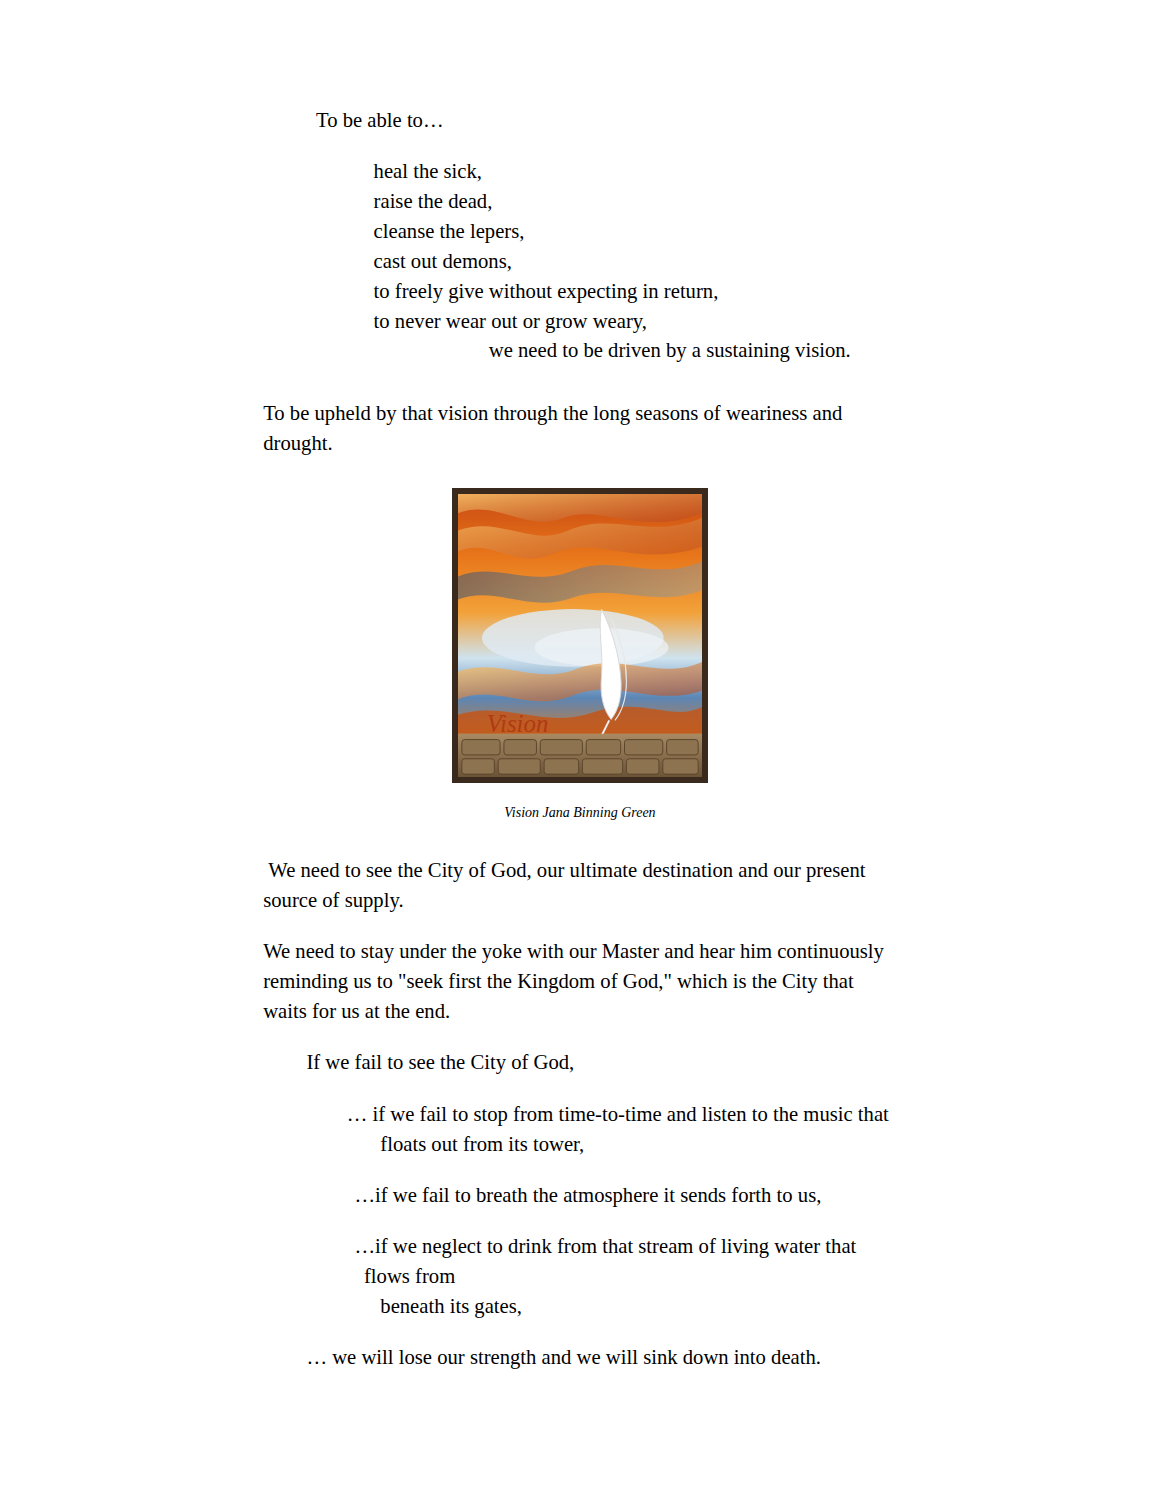To be able to…
heal the sick,
raise the dead,
cleanse the lepers,
cast out demons,
to freely give without expecting in return,
to never wear out or grow weary,
we need to be driven by a sustaining vision.
To be upheld by that vision through the long seasons of weariness and drought.
Vision Jana Binning Green
We need to see the City of God, our ultimate destination and our present source of supply.
We need to stay under the yoke with our Master and hear him continuously reminding us to "seek first the Kingdom of God," which is the City that waits for us at the end.
If we fail to see the City of God,
… if we fail to stop from time-to-time and listen to the music that
floats out from its tower,
…if we fail to breath the atmosphere it sends forth to us,
…if we neglect to drink from that stream of living water that flows from
beneath its gates,
… we will lose our strength and we will sink down into death.